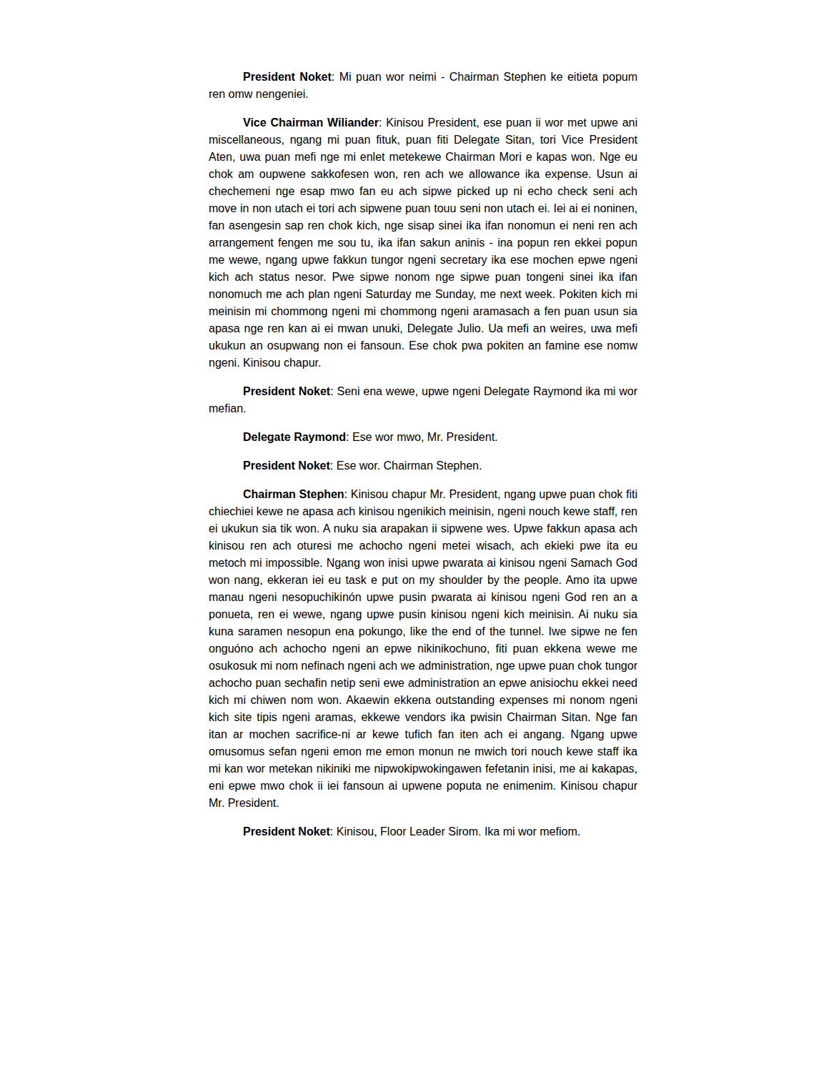President Noket: Mi puan wor neimi - Chairman Stephen ke eitieta popum ren omw nengeniei.
Vice Chairman Wiliander: Kinisou President, ese puan ii wor met upwe ani miscellaneous, ngang mi puan fituk, puan fiti Delegate Sitan, tori Vice President Aten, uwa puan mefi nge mi enlet metekewe Chairman Mori e kapas won. Nge eu chok am oupwene sakkofesen won, ren ach we allowance ika expense. Usun ai chechemeni nge esap mwo fan eu ach sipwe picked up ni echo check seni ach move in non utach ei tori ach sipwene puan touu seni non utach ei. Iei ai ei noninen, fan asengesin sap ren chok kich, nge sisap sinei ika ifan nonomun ei neni ren ach arrangement fengen me sou tu, ika ifan sakun aninis - ina popun ren ekkei popun me wewe, ngang upwe fakkun tungor ngeni secretary ika ese mochen epwe ngeni kich ach status nesor. Pwe sipwe nonom nge sipwe puan tongeni sinei ika ifan nonomuch me ach plan ngeni Saturday me Sunday, me next week. Pokiten kich mi meinisin mi chommong ngeni mi chommong ngeni aramasach a fen puan usun sia apasa nge ren kan ai ei mwan unuki, Delegate Julio. Ua mefi an weires, uwa mefi ukukun an osupwang non ei fansoun. Ese chok pwa pokiten an famine ese nomw ngeni. Kinisou chapur.
President Noket: Seni ena wewe, upwe ngeni Delegate Raymond ika mi wor mefian.
Delegate Raymond: Ese wor mwo, Mr. President.
President Noket: Ese wor. Chairman Stephen.
Chairman Stephen: Kinisou chapur Mr. President, ngang upwe puan chok fiti chiechiei kewe ne apasa ach kinisou ngenikich meinisin, ngeni nouch kewe staff, ren ei ukukun sia tik won. A nuku sia arapakan ii sipwene wes. Upwe fakkun apasa ach kinisou ren ach oturesi me achocho ngeni metei wisach, ach ekieki pwe ita eu metoch mi impossible. Ngang won inisi upwe pwarata ai kinisou ngeni Samach God won nang, ekkeran iei eu task e put on my shoulder by the people. Amo ita upwe manau ngeni nesopuchikinón upwe pusin pwarata ai kinisou ngeni God ren an a ponueta, ren ei wewe, ngang upwe pusin kinisou ngeni kich meinisin. Ai nuku sia kuna saramen nesopun ena pokungo, like the end of the tunnel. Iwe sipwe ne fen onguóno ach achocho ngeni an epwe nikinikochuno, fiti puan ekkena wewe me osukosuk mi nom nefinach ngeni ach we administration, nge upwe puan chok tungor achocho puan sechafin netip seni ewe administration an epwe anisiochu ekkei need kich mi chiwen nom won. Akaewin ekkena outstanding expenses mi nonom ngeni kich site tipis ngeni aramas, ekkewe vendors ika pwisin Chairman Sitan. Nge fan itan ar mochen sacrifice-ni ar kewe tufich fan iten ach ei angang. Ngang upwe omusomus sefan ngeni emon me emon monun ne mwich tori nouch kewe staff ika mi kan wor metekan nikiniki me nipwokipwokingawen fefetanin inisi, me ai kakapas, eni epwe mwo chok ii iei fansoun ai upwene poputa ne enimenim. Kinisou chapur Mr. President.
President Noket: Kinisou, Floor Leader Sirom. Ika mi wor mefiom.